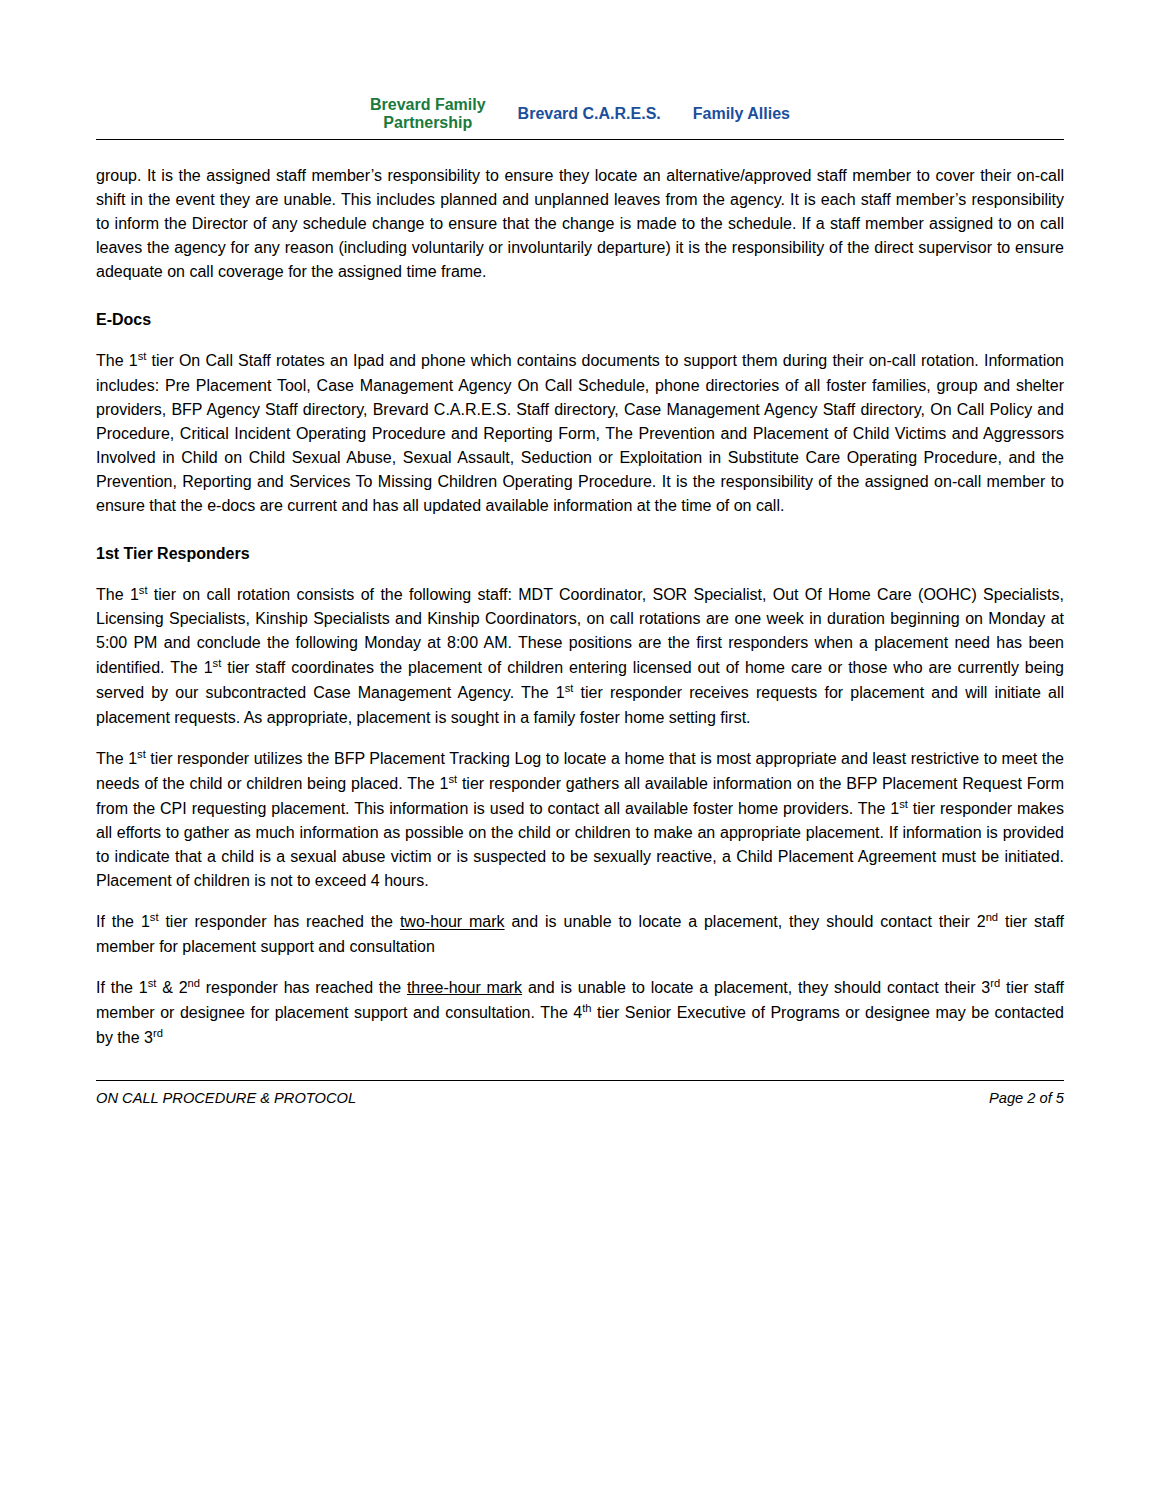Brevard Family
Partnership
Brevard C.A.R.E.S.
Family Allies
group. It is the assigned staff member’s responsibility to ensure they locate an alternative/approved staff member to cover their on-call shift in the event they are unable. This includes planned and unplanned leaves from the agency. It is each staff member’s responsibility to inform the Director of any schedule change to ensure that the change is made to the schedule. If a staff member assigned to on call leaves the agency for any reason (including voluntarily or involuntarily departure) it is the responsibility of the direct supervisor to ensure adequate on call coverage for the assigned time frame.
E-Docs
The 1st tier On Call Staff rotates an Ipad and phone which contains documents to support them during their on-call rotation. Information includes: Pre Placement Tool, Case Management Agency On Call Schedule, phone directories of all foster families, group and shelter providers, BFP Agency Staff directory, Brevard C.A.R.E.S. Staff directory, Case Management Agency Staff directory, On Call Policy and Procedure, Critical Incident Operating Procedure and Reporting Form, The Prevention and Placement of Child Victims and Aggressors Involved in Child on Child Sexual Abuse, Sexual Assault, Seduction or Exploitation in Substitute Care Operating Procedure, and the Prevention, Reporting and Services To Missing Children Operating Procedure. It is the responsibility of the assigned on-call member to ensure that the e-docs are current and has all updated available information at the time of on call.
1st Tier Responders
The 1st tier on call rotation consists of the following staff: MDT Coordinator, SOR Specialist, Out Of Home Care (OOHC) Specialists, Licensing Specialists, Kinship Specialists and Kinship Coordinators, on call rotations are one week in duration beginning on Monday at 5:00 PM and conclude the following Monday at 8:00 AM. These positions are the first responders when a placement need has been identified. The 1st tier staff coordinates the placement of children entering licensed out of home care or those who are currently being served by our subcontracted Case Management Agency. The 1st tier responder receives requests for placement and will initiate all placement requests. As appropriate, placement is sought in a family foster home setting first.
The 1st tier responder utilizes the BFP Placement Tracking Log to locate a home that is most appropriate and least restrictive to meet the needs of the child or children being placed. The 1st tier responder gathers all available information on the BFP Placement Request Form from the CPI requesting placement. This information is used to contact all available foster home providers. The 1st tier responder makes all efforts to gather as much information as possible on the child or children to make an appropriate placement. If information is provided to indicate that a child is a sexual abuse victim or is suspected to be sexually reactive, a Child Placement Agreement must be initiated. Placement of children is not to exceed 4 hours.
If the 1st tier responder has reached the two-hour mark and is unable to locate a placement, they should contact their 2nd tier staff member for placement support and consultation
If the 1st & 2nd responder has reached the three-hour mark and is unable to locate a placement, they should contact their 3rd tier staff member or designee for placement support and consultation. The 4th tier Senior Executive of Programs or designee may be contacted by the 3rd
ON CALL PROCEDURE & PROTOCOL Page 2 of 5